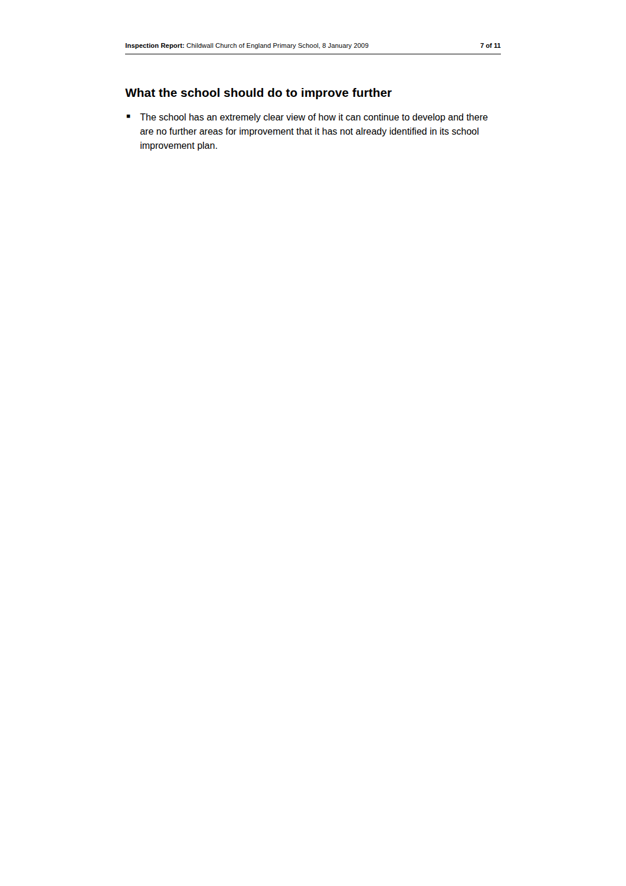Inspection Report: Childwall Church of England Primary School, 8 January 2009
7 of 11
What the school should do to improve further
The school has an extremely clear view of how it can continue to develop and there are no further areas for improvement that it has not already identified in its school improvement plan.